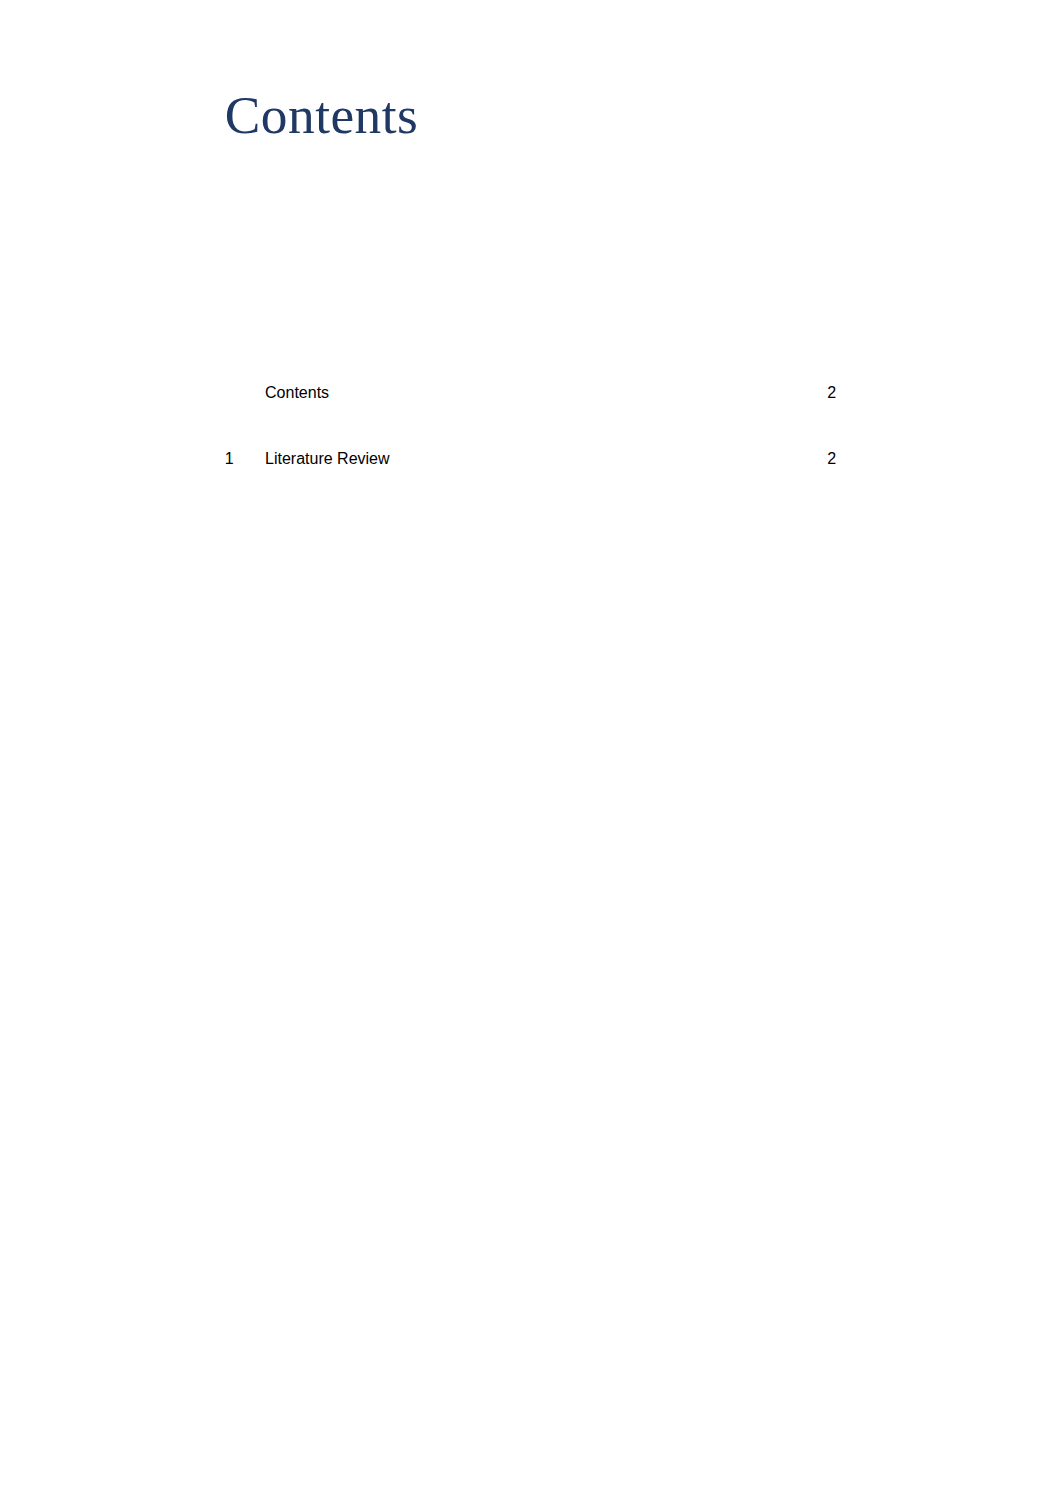Contents
Contents 2
1 Literature Review 2